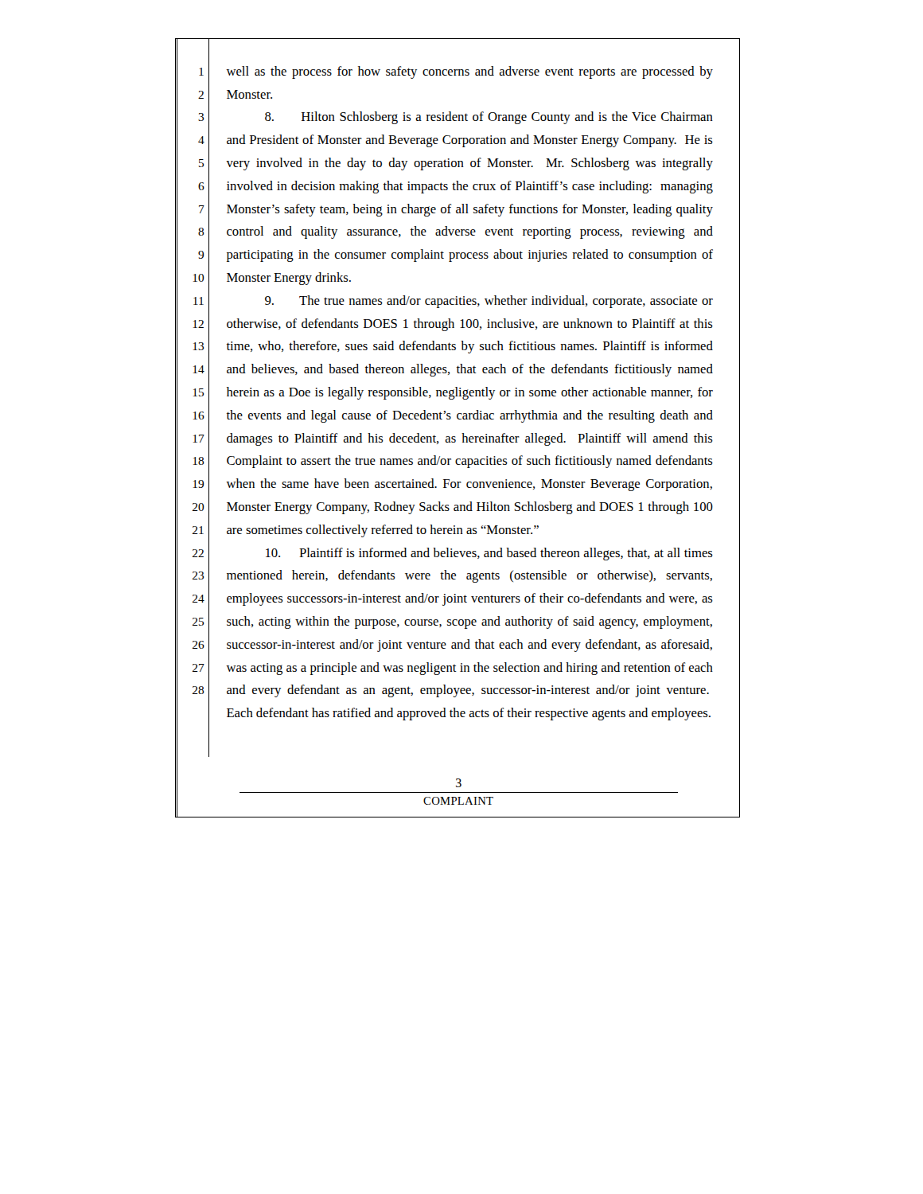1
2
3
4
5
6
7
8
9
10
11
12
13
14
15
16
17
18
19
20
21
22
23
24
25
26
27
28
well as the process for how safety concerns and adverse event reports are processed by Monster.
8. Hilton Schlosberg is a resident of Orange County and is the Vice Chairman and President of Monster and Beverage Corporation and Monster Energy Company. He is very involved in the day to day operation of Monster. Mr. Schlosberg was integrally involved in decision making that impacts the crux of Plaintiff’s case including: managing Monster’s safety team, being in charge of all safety functions for Monster, leading quality control and quality assurance, the adverse event reporting process, reviewing and participating in the consumer complaint process about injuries related to consumption of Monster Energy drinks.
9. The true names and/or capacities, whether individual, corporate, associate or otherwise, of defendants DOES 1 through 100, inclusive, are unknown to Plaintiff at this time, who, therefore, sues said defendants by such fictitious names. Plaintiff is informed and believes, and based thereon alleges, that each of the defendants fictitiously named herein as a Doe is legally responsible, negligently or in some other actionable manner, for the events and legal cause of Decedent’s cardiac arrhythmia and the resulting death and damages to Plaintiff and his decedent, as hereinafter alleged. Plaintiff will amend this Complaint to assert the true names and/or capacities of such fictitiously named defendants when the same have been ascertained. For convenience, Monster Beverage Corporation, Monster Energy Company, Rodney Sacks and Hilton Schlosberg and DOES 1 through 100 are sometimes collectively referred to herein as “Monster.”
10. Plaintiff is informed and believes, and based thereon alleges, that, at all times mentioned herein, defendants were the agents (ostensible or otherwise), servants, employees successors-in-interest and/or joint venturers of their co-defendants and were, as such, acting within the purpose, course, scope and authority of said agency, employment, successor-in-interest and/or joint venture and that each and every defendant, as aforesaid, was acting as a principle and was negligent in the selection and hiring and retention of each and every defendant as an agent, employee, successor-in-interest and/or joint venture. Each defendant has ratified and approved the acts of their respective agents and employees.
3
COMPLAINT